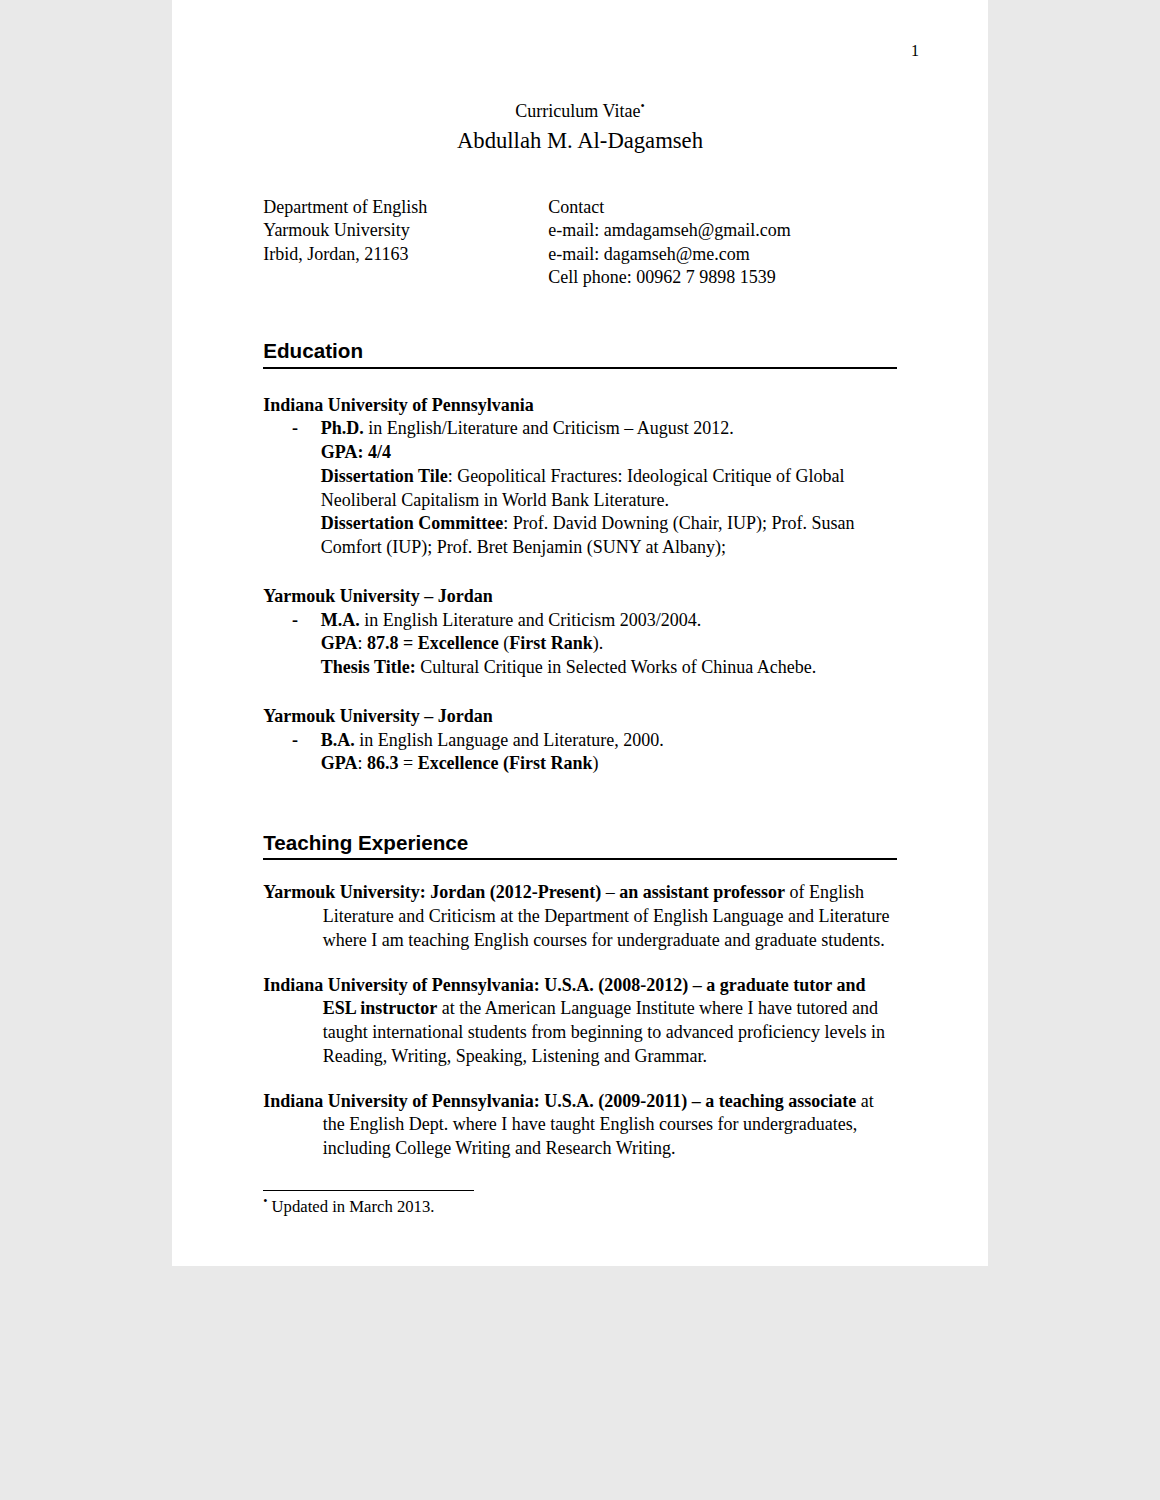1
Curriculum Vitae•
Abdullah M. Al-Dagamseh
| Department of English | Contact |
| Yarmouk University | e-mail: amdagamseh@gmail.com |
| Irbid, Jordan, 21163 | e-mail: dagamseh@me.com |
| | Cell phone: 00962 7 9898 1539 |
Education
Indiana University of Pennsylvania
Ph.D. in English/Literature and Criticism – August 2012.
GPA: 4/4
Dissertation Tile: Geopolitical Fractures: Ideological Critique of Global Neoliberal Capitalism in World Bank Literature.
Dissertation Committee: Prof. David Downing (Chair, IUP); Prof. Susan Comfort (IUP); Prof. Bret Benjamin (SUNY at Albany);
Yarmouk University – Jordan
M.A. in English Literature and Criticism 2003/2004.
GPA: 87.8 = Excellence (First Rank).
Thesis Title: Cultural Critique in Selected Works of Chinua Achebe.
Yarmouk University – Jordan
B.A. in English Language and Literature, 2000.
GPA: 86.3 = Excellence (First Rank)
Teaching Experience
Yarmouk University: Jordan (2012-Present) – an assistant professor of English Literature and Criticism at the Department of English Language and Literature where I am teaching English courses for undergraduate and graduate students.
Indiana University of Pennsylvania: U.S.A. (2008-2012) – a graduate tutor and ESL instructor at the American Language Institute where I have tutored and taught international students from beginning to advanced proficiency levels in Reading, Writing, Speaking, Listening and Grammar.
Indiana University of Pennsylvania: U.S.A. (2009-2011) – a teaching associate at the English Dept. where I have taught English courses for undergraduates, including College Writing and Research Writing.
• Updated in March 2013.